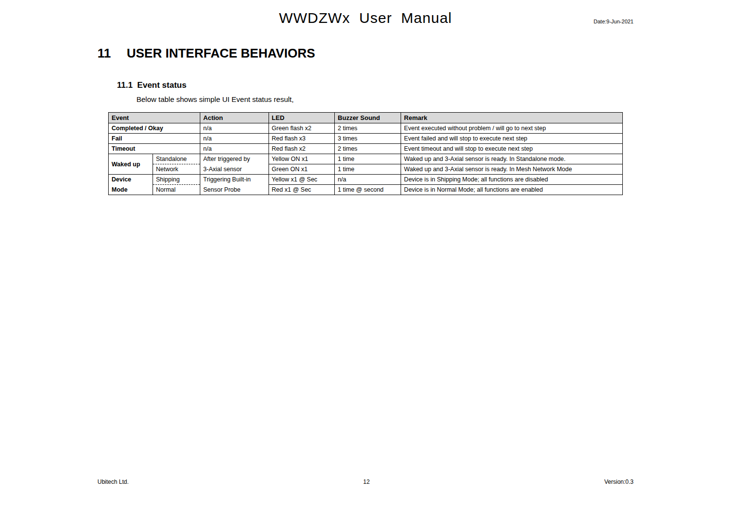WWDZWx User Manual Date:9-Jun-2021
11 USER INTERFACE BEHAVIORS
11.1 Event status
Below table shows simple UI Event status result,
| Event | Action | LED | Buzzer Sound | Remark |
| --- | --- | --- | --- | --- |
| Completed / Okay | n/a | Green flash x2 | 2 times | Event executed without problem / will go to next step |
| Fail | n/a | Red flash x3 | 3 times | Event failed and will stop to execute next step |
| Timeout | n/a | Red flash x2 | 2 times | Event timeout and will stop to execute next step |
| Waked up | Standalone | After triggered by | Yellow ON x1 | 1 time | Waked up and 3-Axial sensor is ready. In Standalone mode. |
| Network | 3-Axial sensor | Green ON x1 | 1 time | Waked up and 3-Axial sensor is ready. In Mesh Network Mode |
| Device | Shipping | Triggering Built-in | Yellow x1 @ Sec | n/a | Device is in Shipping Mode; all functions are disabled |
| Mode | Normal | Sensor Probe | Red x1 @ Sec | 1 time @ second | Device is in Normal Mode; all functions are enabled |
Ubitech Ltd.
12
Version:0.3